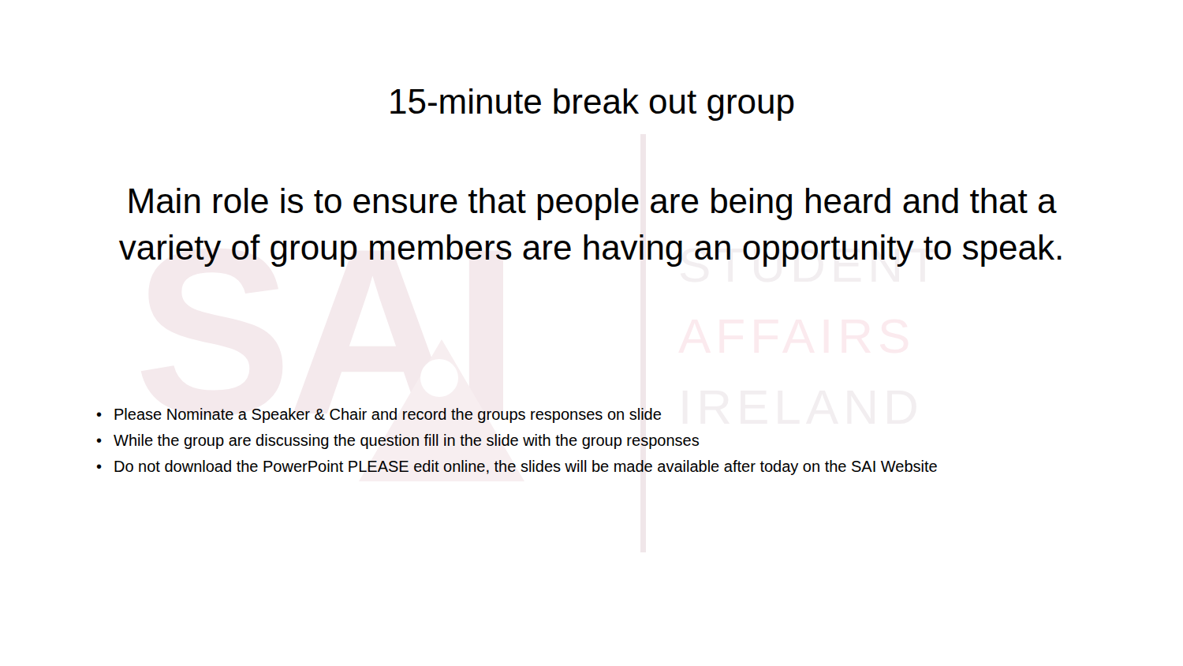SAI
STUDENT
AFFAIRS
IRELAND
15-minute break out group
Main role is to ensure that people are being heard and that a variety of group members are having an opportunity to speak.
Please Nominate a Speaker & Chair and record the groups responses on slide
While the group are discussing the question fill in the slide with the group responses
Do not download the PowerPoint PLEASE edit online, the slides will be made available after today on the SAI Website